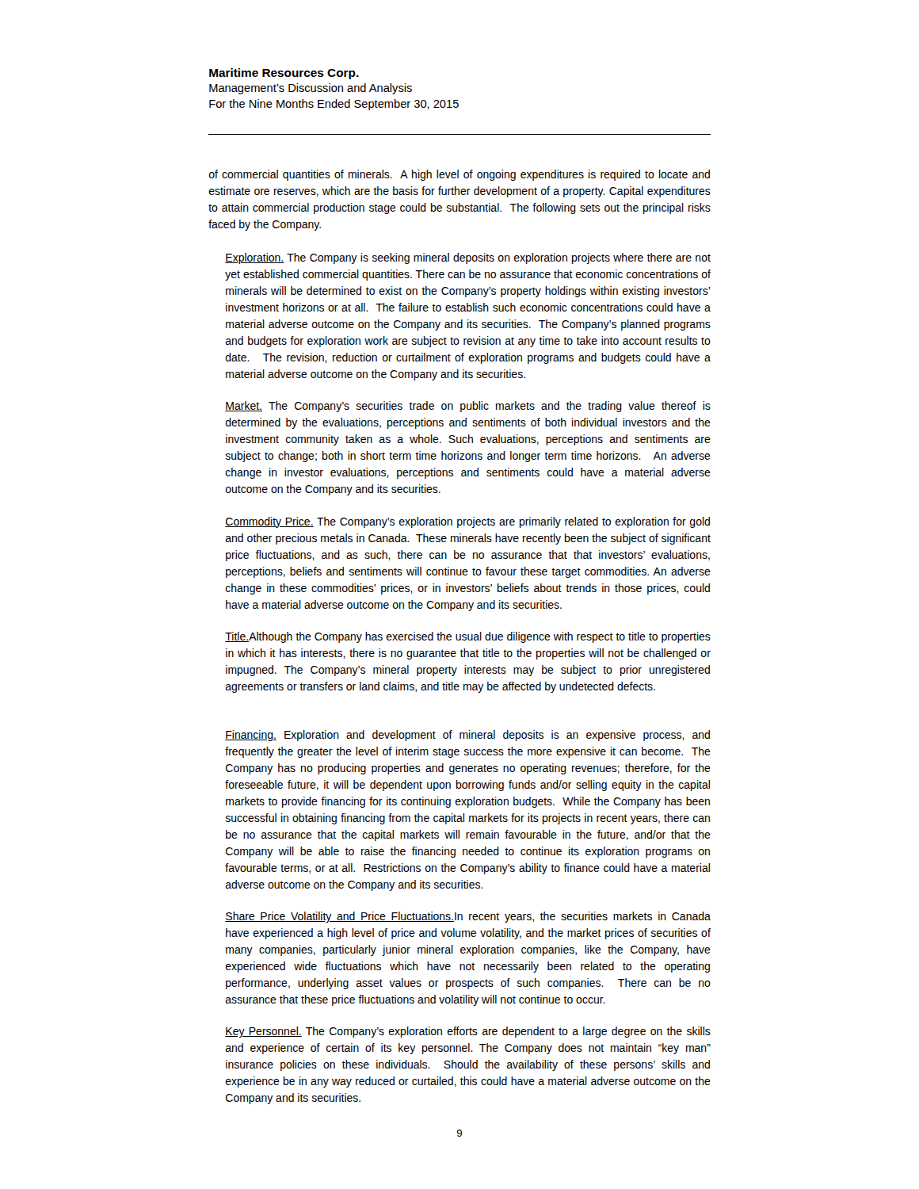Maritime Resources Corp.
Management’s Discussion and Analysis
For the Nine Months Ended September 30, 2015
of commercial quantities of minerals. A high level of ongoing expenditures is required to locate and estimate ore reserves, which are the basis for further development of a property. Capital expenditures to attain commercial production stage could be substantial. The following sets out the principal risks faced by the Company.
Exploration. The Company is seeking mineral deposits on exploration projects where there are not yet established commercial quantities. There can be no assurance that economic concentrations of minerals will be determined to exist on the Company’s property holdings within existing investors’ investment horizons or at all. The failure to establish such economic concentrations could have a material adverse outcome on the Company and its securities. The Company’s planned programs and budgets for exploration work are subject to revision at any time to take into account results to date. The revision, reduction or curtailment of exploration programs and budgets could have a material adverse outcome on the Company and its securities.
Market. The Company’s securities trade on public markets and the trading value thereof is determined by the evaluations, perceptions and sentiments of both individual investors and the investment community taken as a whole. Such evaluations, perceptions and sentiments are subject to change; both in short term time horizons and longer term time horizons. An adverse change in investor evaluations, perceptions and sentiments could have a material adverse outcome on the Company and its securities.
Commodity Price. The Company’s exploration projects are primarily related to exploration for gold and other precious metals in Canada. These minerals have recently been the subject of significant price fluctuations, and as such, there can be no assurance that that investors’ evaluations, perceptions, beliefs and sentiments will continue to favour these target commodities. An adverse change in these commodities’ prices, or in investors’ beliefs about trends in those prices, could have a material adverse outcome on the Company and its securities.
Title. Although the Company has exercised the usual due diligence with respect to title to properties in which it has interests, there is no guarantee that title to the properties will not be challenged or impugned. The Company’s mineral property interests may be subject to prior unregistered agreements or transfers or land claims, and title may be affected by undetected defects.
Financing. Exploration and development of mineral deposits is an expensive process, and frequently the greater the level of interim stage success the more expensive it can become. The Company has no producing properties and generates no operating revenues; therefore, for the foreseeable future, it will be dependent upon borrowing funds and/or selling equity in the capital markets to provide financing for its continuing exploration budgets. While the Company has been successful in obtaining financing from the capital markets for its projects in recent years, there can be no assurance that the capital markets will remain favourable in the future, and/or that the Company will be able to raise the financing needed to continue its exploration programs on favourable terms, or at all. Restrictions on the Company’s ability to finance could have a material adverse outcome on the Company and its securities.
Share Price Volatility and Price Fluctuations. In recent years, the securities markets in Canada have experienced a high level of price and volume volatility, and the market prices of securities of many companies, particularly junior mineral exploration companies, like the Company, have experienced wide fluctuations which have not necessarily been related to the operating performance, underlying asset values or prospects of such companies. There can be no assurance that these price fluctuations and volatility will not continue to occur.
Key Personnel. The Company’s exploration efforts are dependent to a large degree on the skills and experience of certain of its key personnel. The Company does not maintain “key man” insurance policies on these individuals. Should the availability of these persons’ skills and experience be in any way reduced or curtailed, this could have a material adverse outcome on the Company and its securities.
9